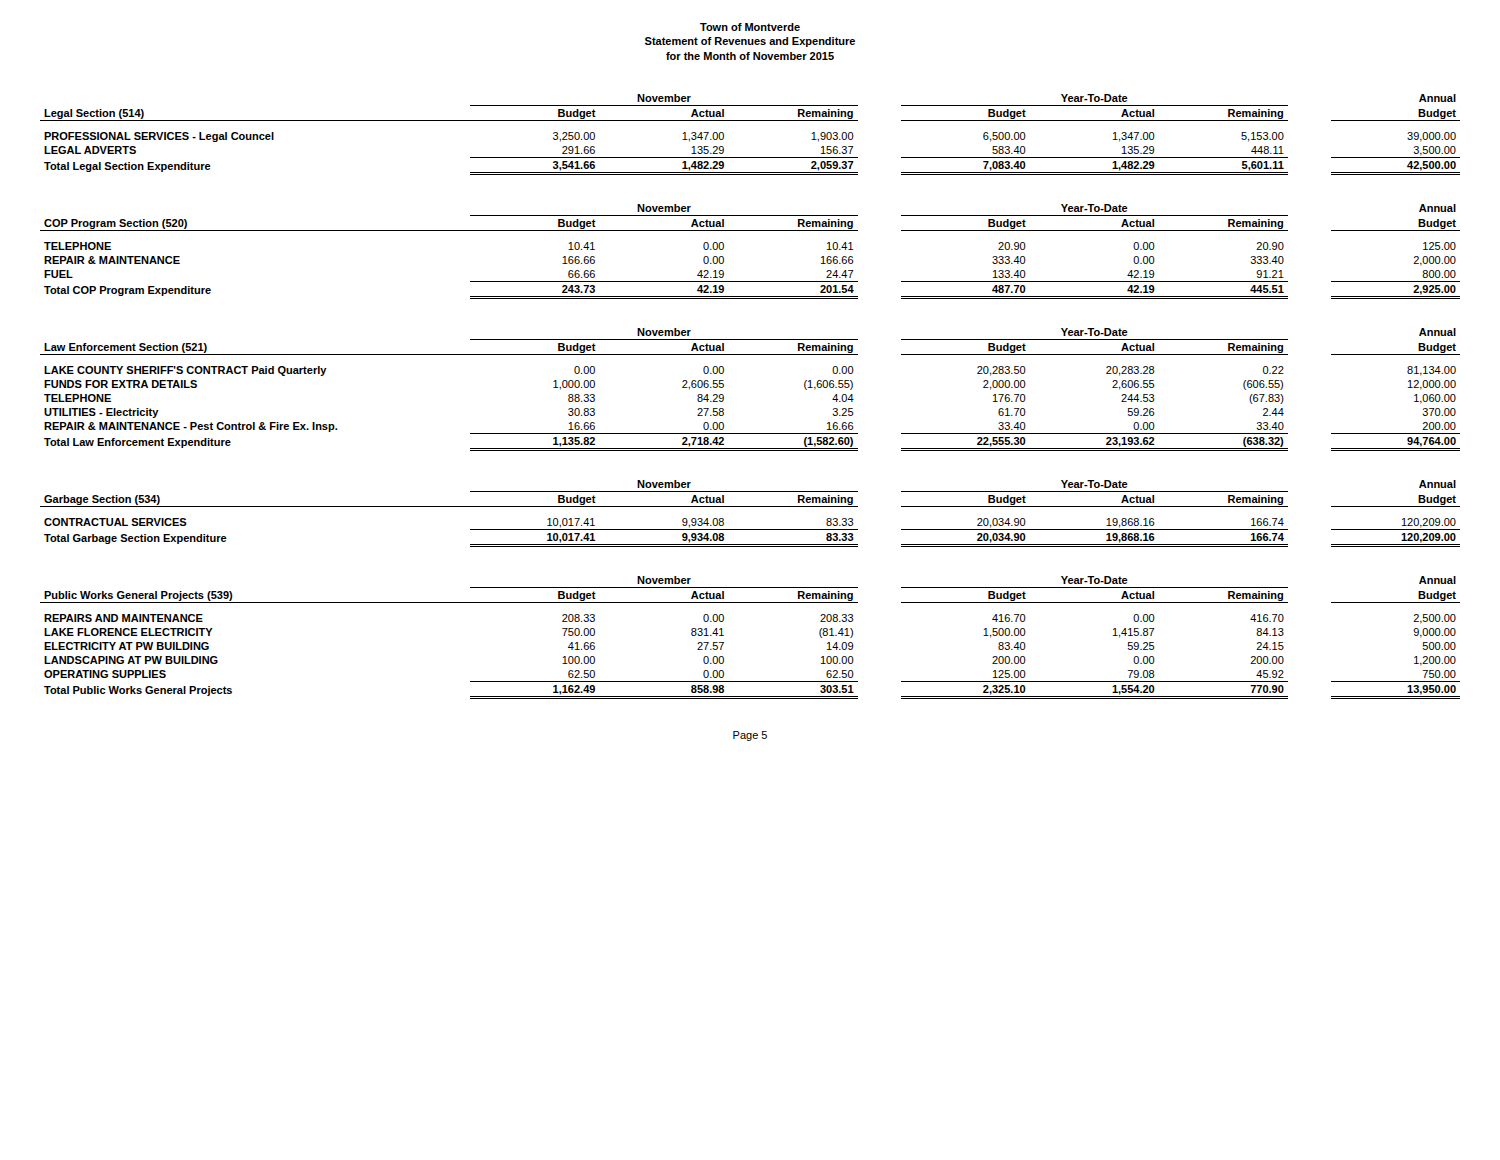Town of Montverde
Statement of Revenues and Expenditure
for the Month of November 2015
| | November | | Year-To-Date | | Annual |
| Legal Section (514) | Budget | Actual | Remaining | | Budget | Actual | Remaining | | Budget |
| PROFESSIONAL SERVICES - Legal Councel | 3,250.00 | 1,347.00 | 1,903.00 | | 6,500.00 | 1,347.00 | 5,153.00 | | 39,000.00 |
| LEGAL ADVERTS | 291.66 | 135.29 | 156.37 | | 583.40 | 135.29 | 448.11 | | 3,500.00 |
| Total Legal Section Expenditure | 3,541.66 | 1,482.29 | 2,059.37 | | 7,083.40 | 1,482.29 | 5,601.11 | | 42,500.00 |
| | November | | Year-To-Date | | Annual |
| COP Program Section (520) | Budget | Actual | Remaining | | Budget | Actual | Remaining | | Budget |
| TELEPHONE | 10.41 | 0.00 | 10.41 | | 20.90 | 0.00 | 20.90 | | 125.00 |
| REPAIR & MAINTENANCE | 166.66 | 0.00 | 166.66 | | 333.40 | 0.00 | 333.40 | | 2,000.00 |
| FUEL | 66.66 | 42.19 | 24.47 | | 133.40 | 42.19 | 91.21 | | 800.00 |
| Total COP Program Expenditure | 243.73 | 42.19 | 201.54 | | 487.70 | 42.19 | 445.51 | | 2,925.00 |
| | November | | Year-To-Date | | Annual |
| Law Enforcement Section (521) | Budget | Actual | Remaining | | Budget | Actual | Remaining | | Budget |
| LAKE COUNTY SHERIFF'S CONTRACT Paid Quarterly | 0.00 | 0.00 | 0.00 | | 20,283.50 | 20,283.28 | 0.22 | | 81,134.00 |
| FUNDS FOR EXTRA DETAILS | 1,000.00 | 2,606.55 | (1,606.55) | | 2,000.00 | 2,606.55 | (606.55) | | 12,000.00 |
| TELEPHONE | 88.33 | 84.29 | 4.04 | | 176.70 | 244.53 | (67.83) | | 1,060.00 |
| UTILITIES - Electricity | 30.83 | 27.58 | 3.25 | | 61.70 | 59.26 | 2.44 | | 370.00 |
| REPAIR & MAINTENANCE - Pest Control & Fire Ex. Insp. | 16.66 | 0.00 | 16.66 | | 33.40 | 0.00 | 33.40 | | 200.00 |
| Total Law Enforcement Expenditure | 1,135.82 | 2,718.42 | (1,582.60) | | 22,555.30 | 23,193.62 | (638.32) | | 94,764.00 |
| | November | | Year-To-Date | | Annual |
| Garbage Section (534) | Budget | Actual | Remaining | | Budget | Actual | Remaining | | Budget |
| CONTRACTUAL SERVICES | 10,017.41 | 9,934.08 | 83.33 | | 20,034.90 | 19,868.16 | 166.74 | | 120,209.00 |
| Total Garbage Section Expenditure | 10,017.41 | 9,934.08 | 83.33 | | 20,034.90 | 19,868.16 | 166.74 | | 120,209.00 |
| | November | | Year-To-Date | | Annual |
| Public Works General Projects (539) | Budget | Actual | Remaining | | Budget | Actual | Remaining | | Budget |
| REPAIRS AND MAINTENANCE | 208.33 | 0.00 | 208.33 | | 416.70 | 0.00 | 416.70 | | 2,500.00 |
| LAKE FLORENCE ELECTRICITY | 750.00 | 831.41 | (81.41) | | 1,500.00 | 1,415.87 | 84.13 | | 9,000.00 |
| ELECTRICITY AT PW BUILDING | 41.66 | 27.57 | 14.09 | | 83.40 | 59.25 | 24.15 | | 500.00 |
| LANDSCAPING AT PW BUILDING | 100.00 | 0.00 | 100.00 | | 200.00 | 0.00 | 200.00 | | 1,200.00 |
| OPERATING SUPPLIES | 62.50 | 0.00 | 62.50 | | 125.00 | 79.08 | 45.92 | | 750.00 |
| Total Public Works General Projects | 1,162.49 | 858.98 | 303.51 | | 2,325.10 | 1,554.20 | 770.90 | | 13,950.00 |
Page 5